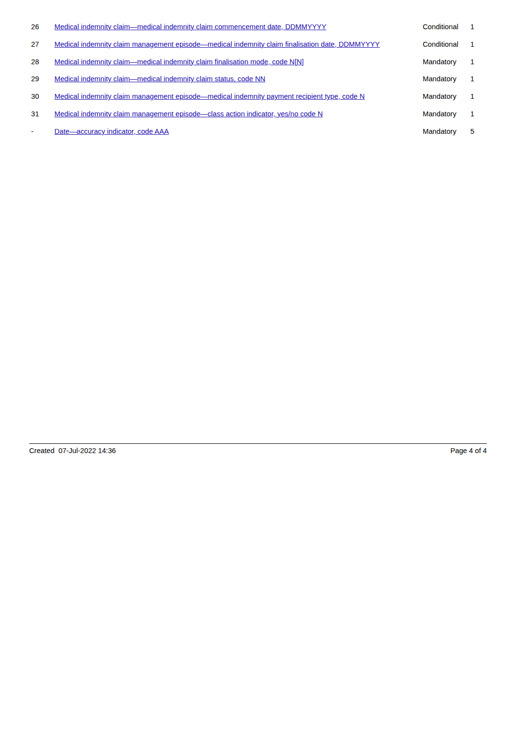| 26 | Medical indemnity claim—medical indemnity claim commencement date, DDMMYYYY | Conditional | 1 |
| 27 | Medical indemnity claim management episode—medical indemnity claim finalisation date, DDMMYYYY | Conditional | 1 |
| 28 | Medical indemnity claim—medical indemnity claim finalisation mode, code N[N] | Mandatory | 1 |
| 29 | Medical indemnity claim—medical indemnity claim status, code NN | Mandatory | 1 |
| 30 | Medical indemnity claim management episode—medical indemnity payment recipient type, code N | Mandatory | 1 |
| 31 | Medical indemnity claim management episode—class action indicator, yes/no code N | Mandatory | 1 |
| - | Date—accuracy indicator, code AAA | Mandatory | 5 |
Created 07-Jul-2022 14:36 Page 4 of 4